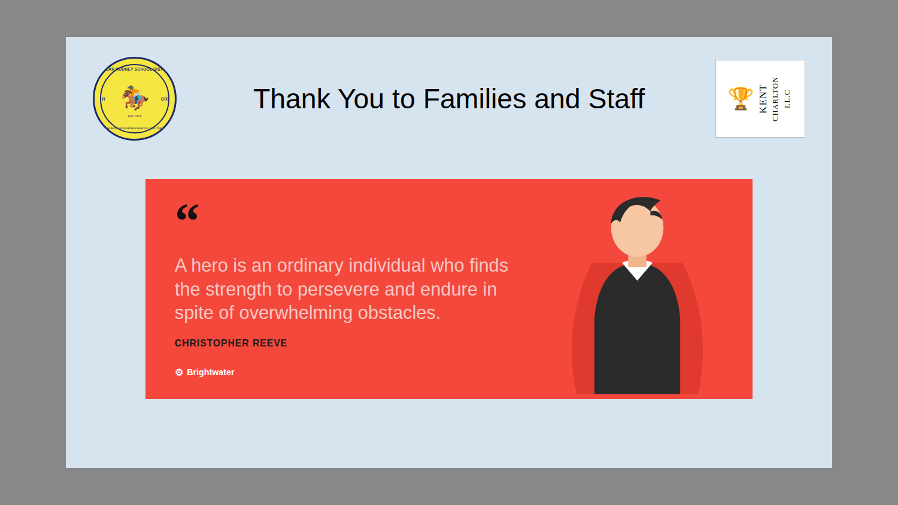CAESAR RODNEY SCHOOL DISTRICT R CR 🏇 EST. 1916 “Where Educational Excellence Is a Tradition”
Thank You to Families and Staff
🏆 KENT
CHARLTON
I.L.C
“
A hero is an ordinary individual who finds the strength to persevere and endure in spite of overwhelming obstacles.
Christopher Reeve
⚙ Brightwater